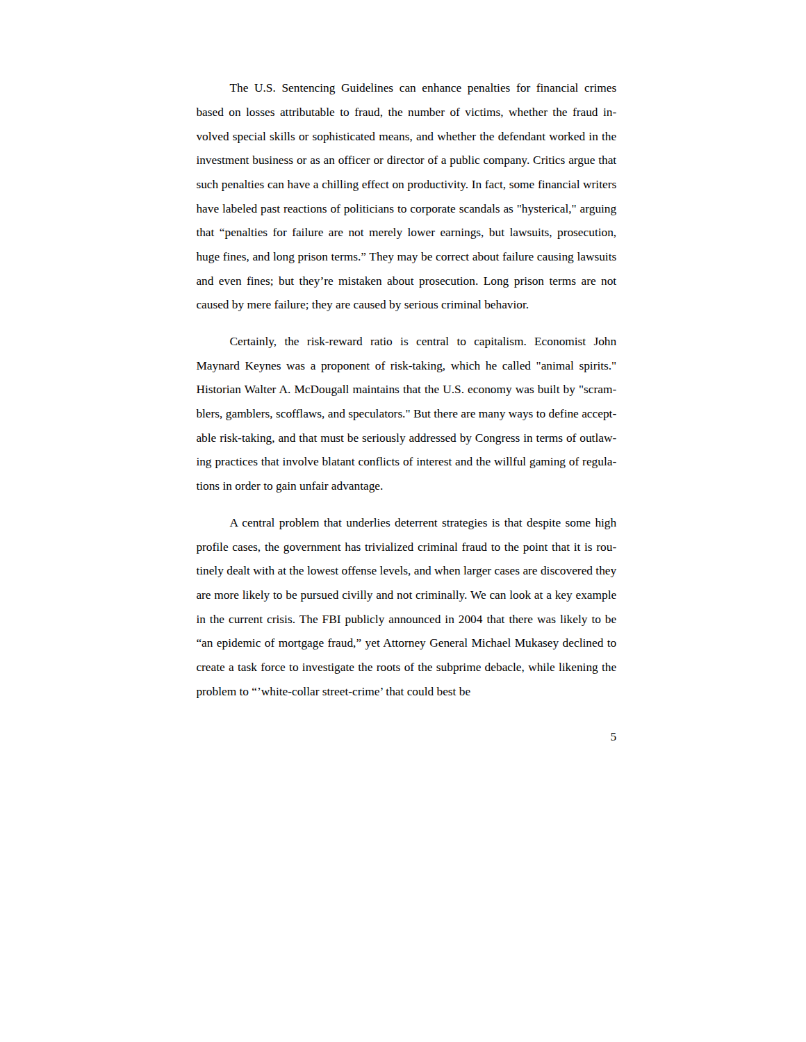The U.S. Sentencing Guidelines can enhance penalties for financial crimes based on losses attributable to fraud, the number of victims, whether the fraud involved special skills or sophisticated means, and whether the defendant worked in the investment business or as an officer or director of a public company. Critics argue that such penalties can have a chilling effect on productivity. In fact, some financial writers have labeled past reactions of politicians to corporate scandals as "hysterical," arguing that “penalties for failure are not merely lower earnings, but lawsuits, prosecution, huge fines, and long prison terms.” They may be correct about failure causing lawsuits and even fines; but they’re mistaken about prosecution. Long prison terms are not caused by mere failure; they are caused by serious criminal behavior.
Certainly, the risk-reward ratio is central to capitalism. Economist John Maynard Keynes was a proponent of risk-taking, which he called "animal spirits." Historian Walter A. McDougall maintains that the U.S. economy was built by "scramblers, gamblers, scofflaws, and speculators." But there are many ways to define acceptable risk-taking, and that must be seriously addressed by Congress in terms of outlawing practices that involve blatant conflicts of interest and the willful gaming of regulations in order to gain unfair advantage.
A central problem that underlies deterrent strategies is that despite some high profile cases, the government has trivialized criminal fraud to the point that it is routinely dealt with at the lowest offense levels, and when larger cases are discovered they are more likely to be pursued civilly and not criminally. We can look at a key example in the current crisis. The FBI publicly announced in 2004 that there was likely to be “an epidemic of mortgage fraud,” yet Attorney General Michael Mukasey declined to create a task force to investigate the roots of the subprime debacle, while likening the problem to “’white-collar street-crime’ that could best be
5